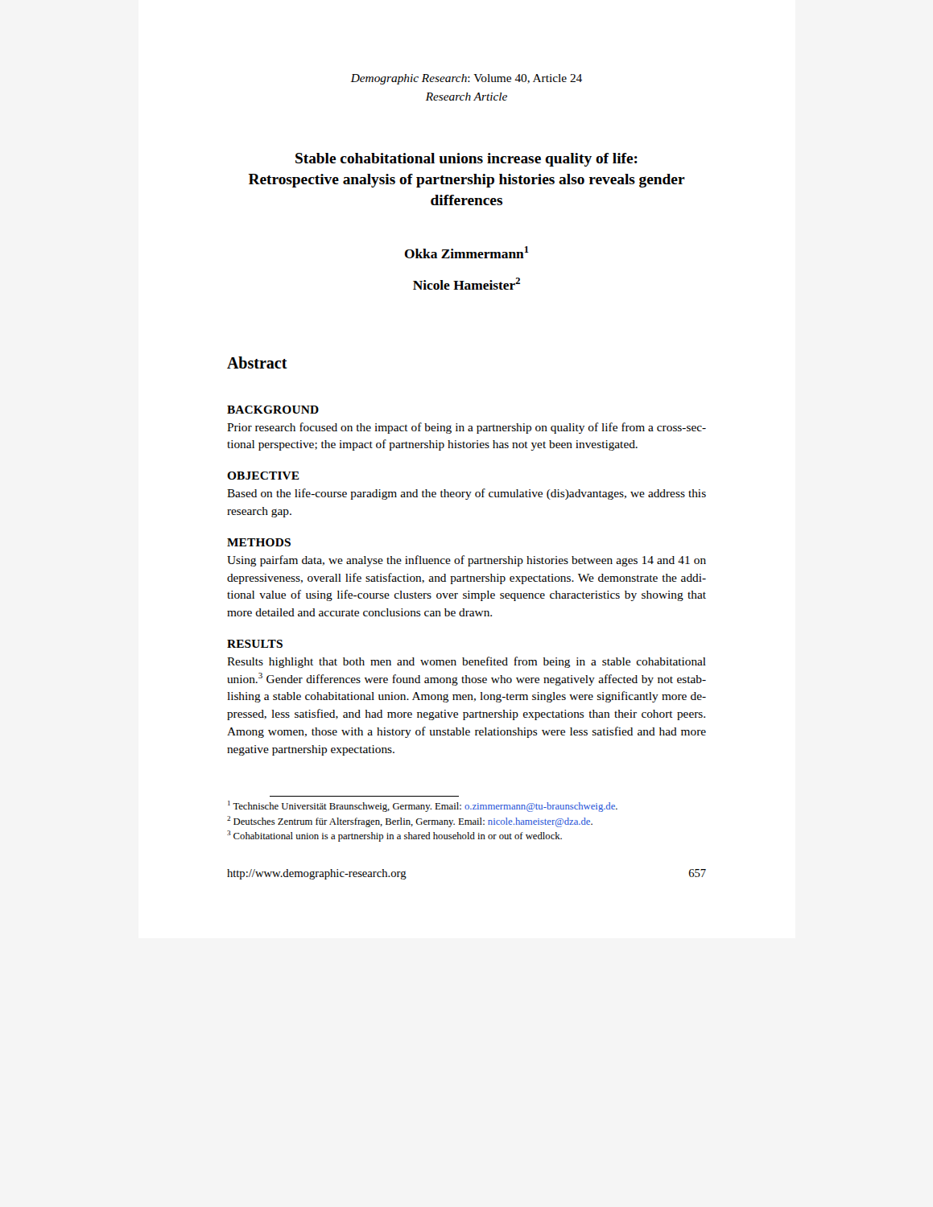Demographic Research: Volume 40, Article 24
Research Article
Stable cohabitational unions increase quality of life:
Retrospective analysis of partnership histories also reveals gender differences
Okka Zimmermann1
Nicole Hameister2
Abstract
BACKGROUND
Prior research focused on the impact of being in a partnership on quality of life from a cross-sectional perspective; the impact of partnership histories has not yet been investigated.
OBJECTIVE
Based on the life-course paradigm and the theory of cumulative (dis)advantages, we address this research gap.
METHODS
Using pairfam data, we analyse the influence of partnership histories between ages 14 and 41 on depressiveness, overall life satisfaction, and partnership expectations. We demonstrate the additional value of using life-course clusters over simple sequence characteristics by showing that more detailed and accurate conclusions can be drawn.
RESULTS
Results highlight that both men and women benefited from being in a stable cohabitational union.3 Gender differences were found among those who were negatively affected by not establishing a stable cohabitational union. Among men, long-term singles were significantly more depressed, less satisfied, and had more negative partnership expectations than their cohort peers. Among women, those with a history of unstable relationships were less satisfied and had more negative partnership expectations.
1 Technische Universität Braunschweig, Germany. Email: o.zimmermann@tu-braunschweig.de.
2 Deutsches Zentrum für Altersfragen, Berlin, Germany. Email: nicole.hameister@dza.de.
3 Cohabitational union is a partnership in a shared household in or out of wedlock.
http://www.demographic-research.org 657